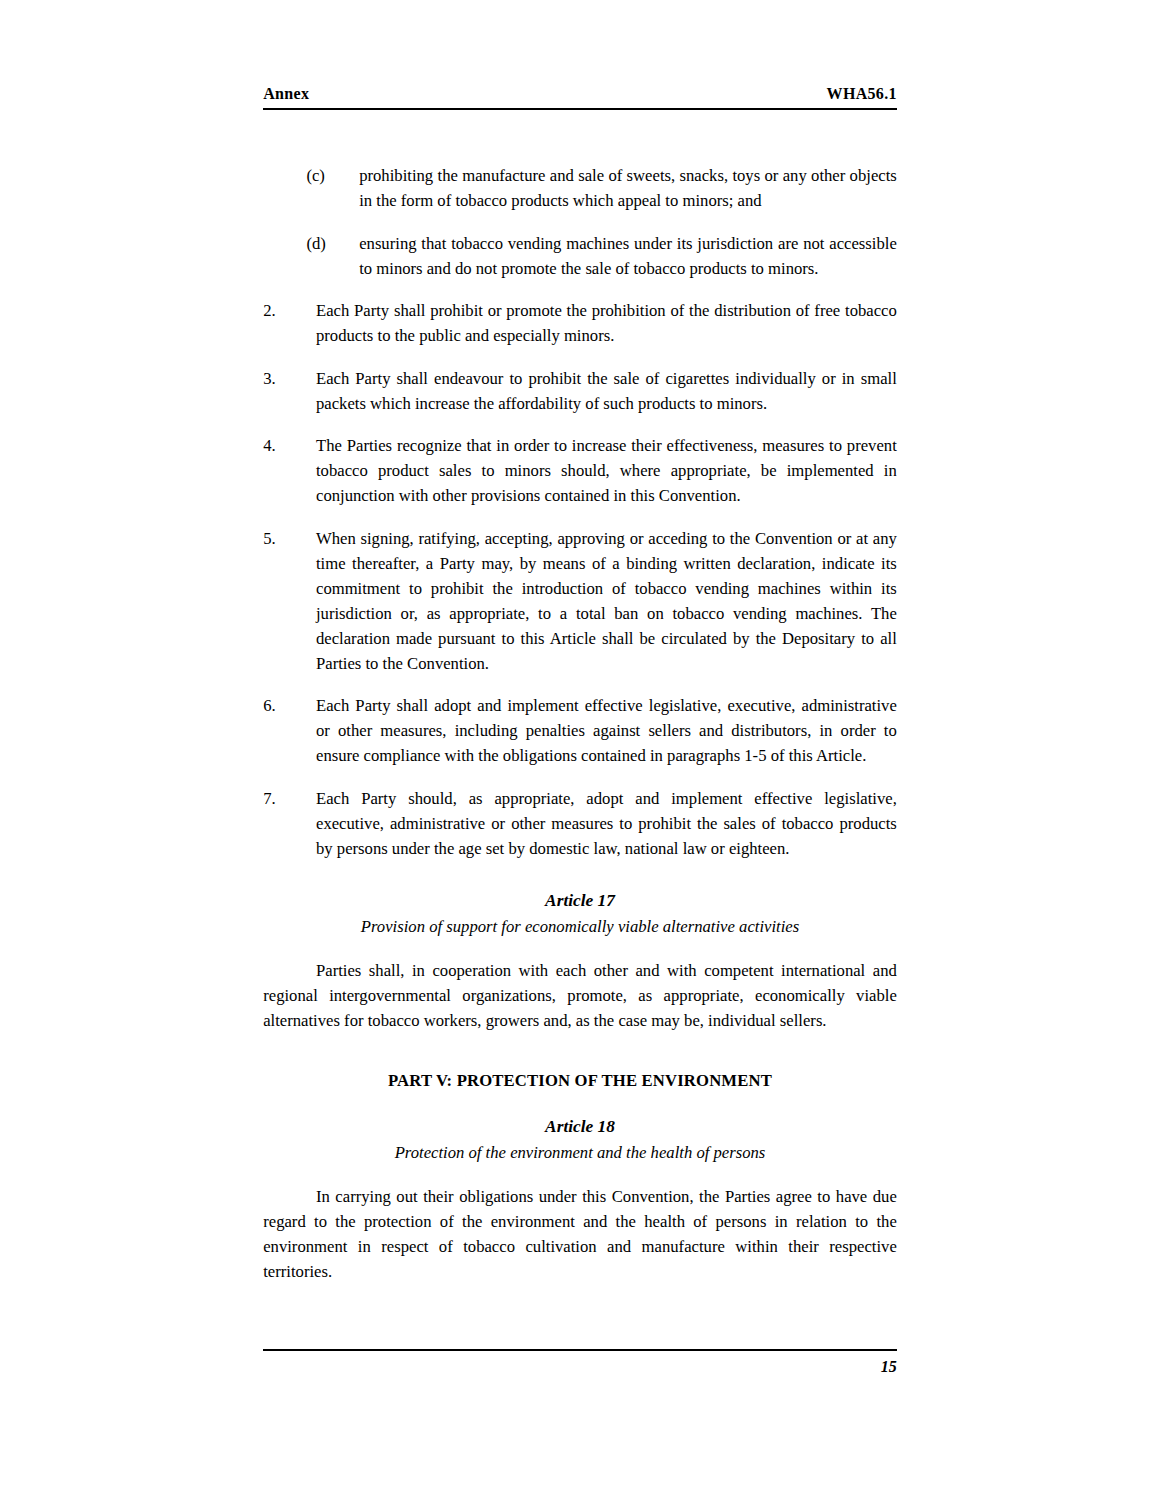Annex WHA56.1
(c) prohibiting the manufacture and sale of sweets, snacks, toys or any other objects in the form of tobacco products which appeal to minors; and
(d) ensuring that tobacco vending machines under its jurisdiction are not accessible to minors and do not promote the sale of tobacco products to minors.
2. Each Party shall prohibit or promote the prohibition of the distribution of free tobacco products to the public and especially minors.
3. Each Party shall endeavour to prohibit the sale of cigarettes individually or in small packets which increase the affordability of such products to minors.
4. The Parties recognize that in order to increase their effectiveness, measures to prevent tobacco product sales to minors should, where appropriate, be implemented in conjunction with other provisions contained in this Convention.
5. When signing, ratifying, accepting, approving or acceding to the Convention or at any time thereafter, a Party may, by means of a binding written declaration, indicate its commitment to prohibit the introduction of tobacco vending machines within its jurisdiction or, as appropriate, to a total ban on tobacco vending machines. The declaration made pursuant to this Article shall be circulated by the Depositary to all Parties to the Convention.
6. Each Party shall adopt and implement effective legislative, executive, administrative or other measures, including penalties against sellers and distributors, in order to ensure compliance with the obligations contained in paragraphs 1-5 of this Article.
7. Each Party should, as appropriate, adopt and implement effective legislative, executive, administrative or other measures to prohibit the sales of tobacco products by persons under the age set by domestic law, national law or eighteen.
Article 17
Provision of support for economically viable alternative activities
Parties shall, in cooperation with each other and with competent international and regional intergovernmental organizations, promote, as appropriate, economically viable alternatives for tobacco workers, growers and, as the case may be, individual sellers.
PART V: PROTECTION OF THE ENVIRONMENT
Article 18
Protection of the environment and the health of persons
In carrying out their obligations under this Convention, the Parties agree to have due regard to the protection of the environment and the health of persons in relation to the environment in respect of tobacco cultivation and manufacture within their respective territories.
15